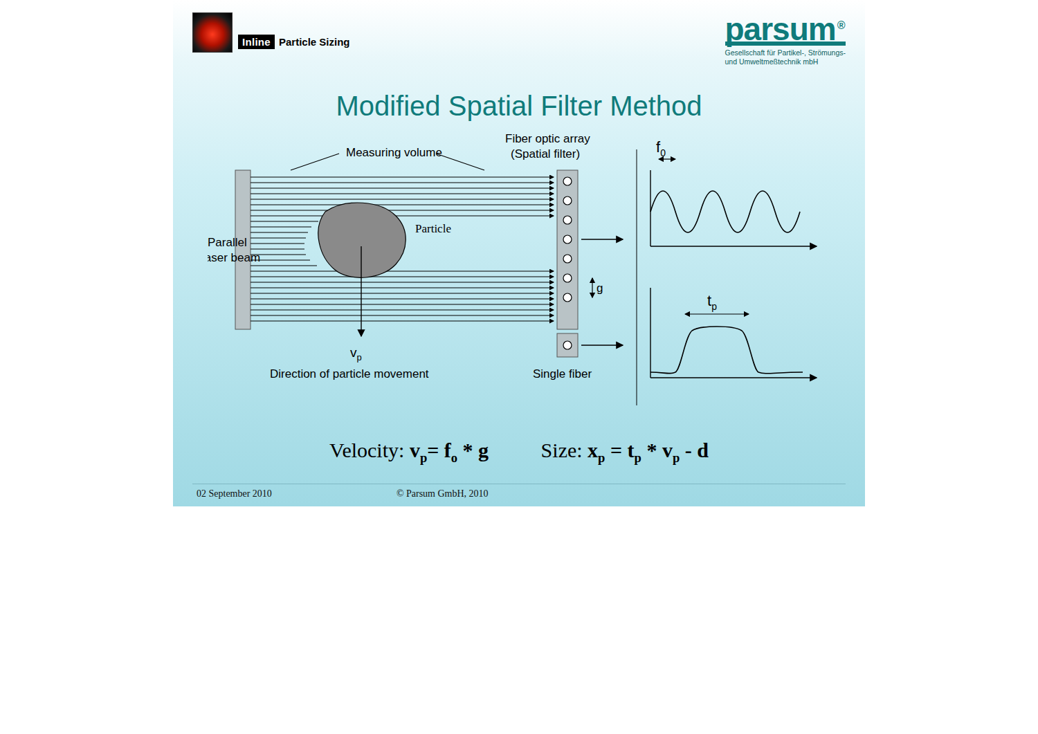Inline Particle Sizing
parsum®
Gesellschaft für Partikel-, Strömungs-
und Umweltmeßtechnik mbH
Modified Spatial Filter Method
Measuring volume Fiber optic array (Spatial filter) Parallel laser beam Particle vp Direction of particle movement Single fiber g f0 tp
Velocity: vp= fo * g Size: xp = tp * vp - d
02 September 2010
© Parsum GmbH, 2010